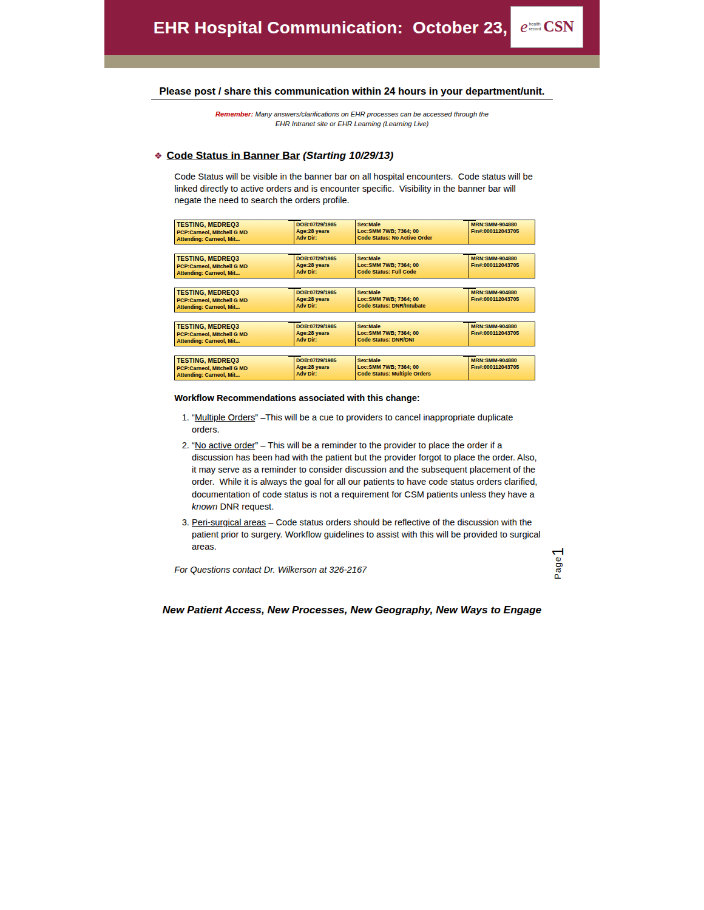EHR Hospital Communication: October 23, 2013
Transforming Health Care
e health
record CSN
Please post / share this communication within 24 hours in your department/unit.
Remember: Many answers/clarifications on EHR processes can be accessed through the
EHR Intranet site or EHR Learning (Learning Live)
❖
Code Status in Banner Bar (Starting 10/29/13)
Code Status will be visible in the banner bar on all hospital encounters. Code status will be linked directly to active orders and is encounter specific. Visibility in the banner bar will negate the need to search the orders profile.
TESTING, MEDREQ3 PCP:Carneol, Mitchell G MD Attending: Carneol, Mit...
DOB:07/29/1985 Age:28 years Adv Dir:
Sex:Male Loc:SMM 7WB; 7364; 00 Code Status: No Active Order
MRN:SMM-904880 Fin#:000112043705
TESTING, MEDREQ3 PCP:Carneol, Mitchell G MD Attending: Carneol, Mit...
DOB:07/29/1985 Age:28 years Adv Dir:
Sex:Male Loc:SMM 7WB; 7364; 00 Code Status: Full Code
MRN:SMM-904880 Fin#:000112043705
TESTING, MEDREQ3 PCP:Carneol, Mitchell G MD Attending: Carneol, Mit...
DOB:07/29/1985 Age:28 years Adv Dir:
Sex:Male Loc:SMM 7WB; 7364; 00 Code Status: DNR/Intubate
MRN:SMM-904880 Fin#:000112043705
TESTING, MEDREQ3 PCP:Carneol, Mitchell G MD Attending: Carneol, Mit...
DOB:07/29/1985 Age:28 years Adv Dir:
Sex:Male Loc:SMM 7WB; 7364; 00 Code Status: DNR/DNI
MRN:SMM-904880 Fin#:000112043705
TESTING, MEDREQ3 PCP:Carneol, Mitchell G MD Attending: Carneol, Mit...
DOB:07/29/1985 Age:28 years Adv Dir:
Sex:Male Loc:SMM 7WB; 7364; 00 Code Status: Multiple Orders
MRN:SMM-904880 Fin#:000112043705
Workflow Recommendations associated with this change:
“Multiple Orders” –This will be a cue to providers to cancel inappropriate duplicate orders.
“No active order” – This will be a reminder to the provider to place the order if a discussion has been had with the patient but the provider forgot to place the order. Also, it may serve as a reminder to consider discussion and the subsequent placement of the order. While it is always the goal for all our patients to have code status orders clarified, documentation of code status is not a requirement for CSM patients unless they have a known DNR request.
Peri-surgical areas – Code status orders should be reflective of the discussion with the patient prior to surgery. Workflow guidelines to assist with this will be provided to surgical areas.
For Questions contact Dr. Wilkerson at 326-2167
Page1
New Patient Access, New Processes, New Geography, New Ways to Engage